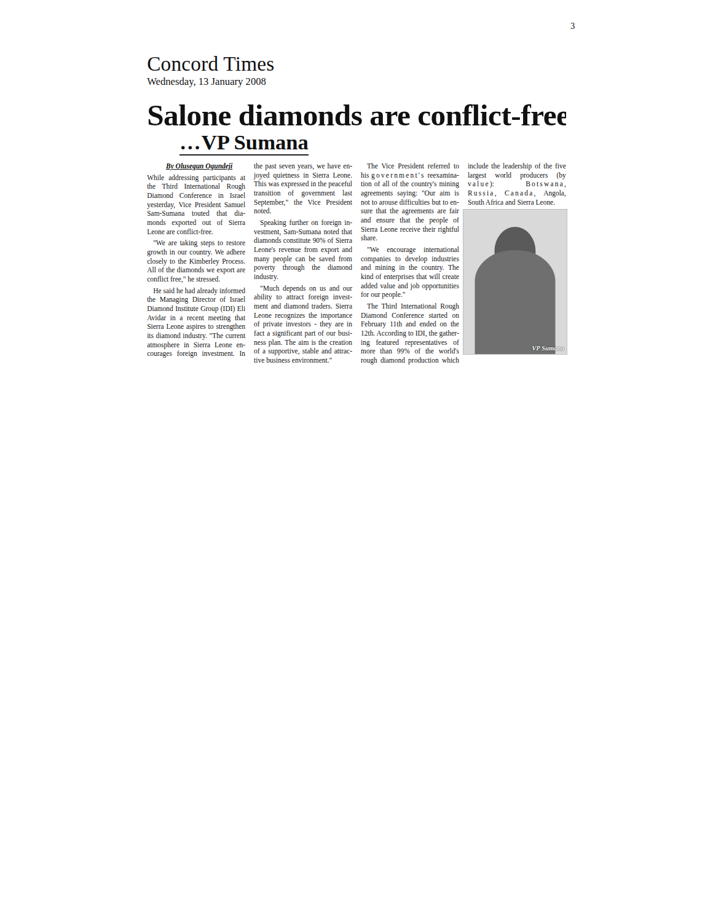3
Concord Times
Wednesday, 13 January 2008
Salone diamonds are conflict-free
…VP Sumana
By Olusegun Ogundeji
While addressing participants at the Third International Rough Diamond Conference in Israel yesterday, Vice President Samuel Sam-Sumana touted that diamonds exported out of Sierra Leone are conflict-free.
"We are taking steps to restore growth in our country. We adhere closely to the Kimberley Process. All of the diamonds we export are conflict free," he stressed.
He said he had already informed the Managing Director of Israel Diamond Institute Group (IDI) Eli Avidar in a recent meeting that Sierra Leone aspires to strengthen its diamond industry. "The current atmosphere in Sierra Leone encourages foreign investment. In the past seven years, we have enjoyed quietness in Sierra Leone. This was expressed in the peaceful transition of government last September," the Vice President noted.
Speaking further on foreign investment, Sam-Sumana noted that diamonds constitute 90% of Sierra Leone's revenue from export and many people can be saved from poverty through the diamond industry.
"Much depends on us and our ability to attract foreign investment and diamond traders. Sierra Leone recognizes the importance of private investors - they are in fact a significant part of our business plan. The aim is the creation of a supportive, stable and attractive business environment."
The Vice President referred to his government's reexamination of all of the country's mining agreements saying: "Our aim is not to arouse difficulties but to ensure that the agreements are fair and ensure that the people of Sierra Leone receive their rightful share.
"We encourage international companies to develop industries and mining in the country. The kind of enterprises that will create added value and job opportunities for our people."
The Third International Rough Diamond Conference started on February 11th and ended on the 12th. According to IDI, the gathering featured representatives of more than 99% of the world's rough diamond production which include the leadership of the five largest world producers (by value): Botswana, Russia, Canada, Angola, South Africa and Sierra Leone.
VP Sumana